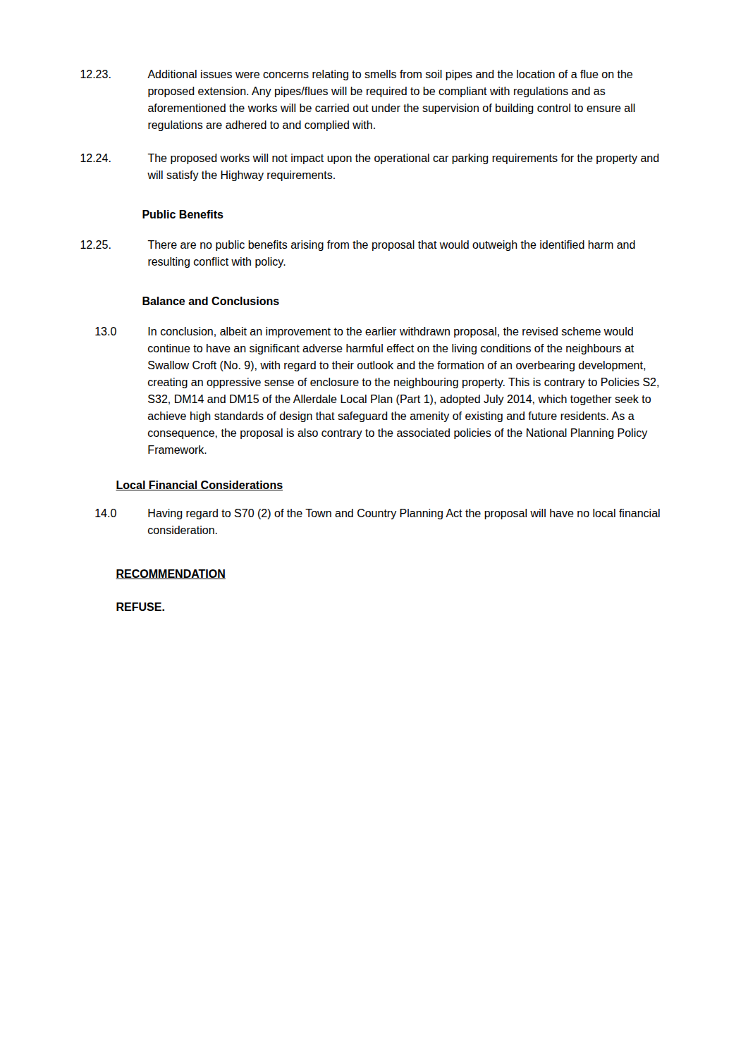12.23.
Additional issues were concerns relating to smells from soil pipes and the location of a flue on the proposed extension. Any pipes/flues will be required to be compliant with regulations and as aforementioned the works will be carried out under the supervision of building control to ensure all regulations are adhered to and complied with.
12.24.
The proposed works will not impact upon the operational car parking requirements for the property and will satisfy the Highway requirements.
Public Benefits
12.25.
There are no public benefits arising from the proposal that would outweigh the identified harm and resulting conflict with policy.
Balance and Conclusions
13.0
In conclusion, albeit an improvement to the earlier withdrawn proposal, the revised scheme would continue to have an significant adverse harmful effect on the living conditions of the neighbours at Swallow Croft (No. 9), with regard to their outlook and the formation of an overbearing development, creating an oppressive sense of enclosure to the neighbouring property. This is contrary to Policies S2, S32, DM14 and DM15 of the Allerdale Local Plan (Part 1), adopted July 2014, which together seek to achieve high standards of design that safeguard the amenity of existing and future residents. As a consequence, the proposal is also contrary to the associated policies of the National Planning Policy Framework.
Local Financial Considerations
14.0
Having regard to S70 (2) of the Town and Country Planning Act the proposal will have no local financial consideration.
RECOMMENDATION
REFUSE.